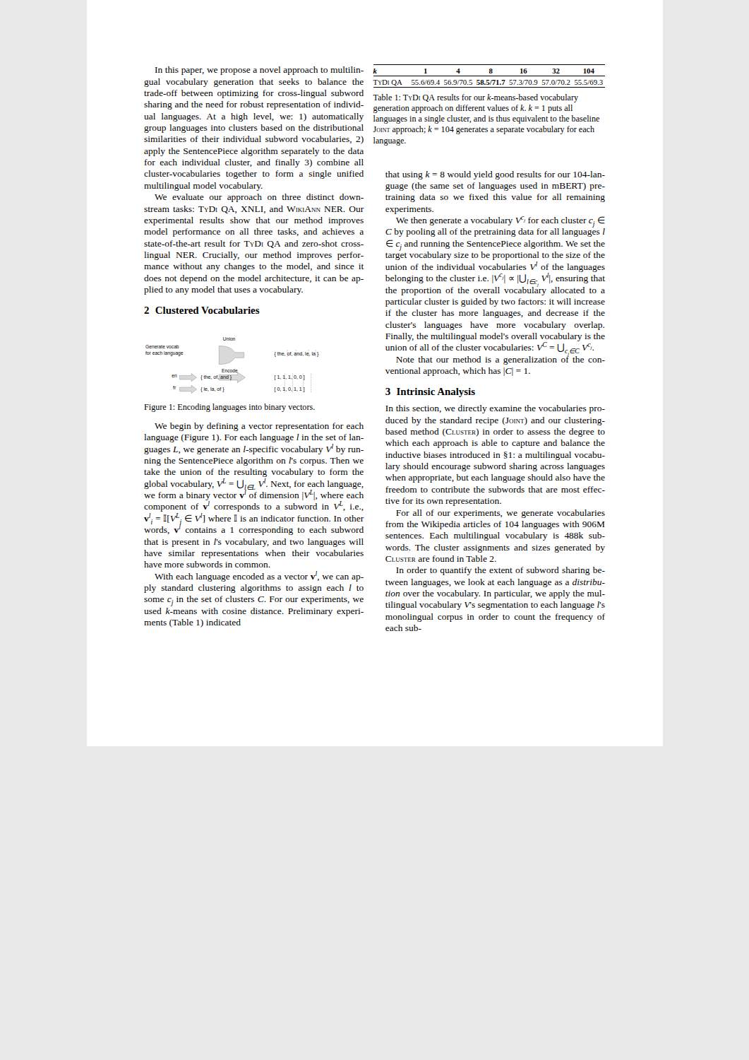| k | 1 | 4 | 8 | 16 | 32 | 104 |
| --- | --- | --- | --- | --- | --- | --- |
| TyDi QA | 55.6/69.4 | 56.9/70.5 | 58.5/71.7 | 57.3/70.9 | 57.0/70.2 | 55.5/69.3 |
Table 1: TyDi QA results for our k-means-based vocabulary generation approach on different values of k. k = 1 puts all languages in a single cluster, and is thus equivalent to the baseline Joint approach; k = 104 generates a separate vocabulary for each language.
In this paper, we propose a novel approach to multilingual vocabulary generation that seeks to balance the trade-off between optimizing for cross-lingual subword sharing and the need for robust representation of individual languages. At a high level, we: 1) automatically group languages into clusters based on the distributional similarities of their individual subword vocabularies, 2) apply the SentencePiece algorithm separately to the data for each individual cluster, and finally 3) combine all cluster-vocabularies together to form a single unified multilingual model vocabulary.
We evaluate our approach on three distinct downstream tasks: TyDi QA, XNLI, and WikiAnn NER. Our experimental results show that our method improves model performance on all three tasks, and achieves a state-of-the-art result for TyDi QA and zero-shot cross-lingual NER. Crucially, our method improves performance without any changes to the model, and since it does not depend on the model architecture, it can be applied to any model that uses a vocabulary.
2 Clustered Vocabularies
Generate vocab for each language Union Encode en { the, of, and } fr { le, la, of } { the, of, and, le, la } [ 1, 1, 1, 0, 0 ] [ 0, 1, 0, 1, 1 ]
Figure 1: Encoding languages into binary vectors.
We begin by defining a vector representation for each language (Figure 1). For each language l in the set of languages L, we generate an l-specific vocabulary Vl by running the SentencePiece algorithm on l's corpus. Then we take the union of the resulting vocabulary to form the global vocabulary, VL = ⋃l∈L Vl. Next, for each language, we form a binary vector vl of dimension |VL|, where each component of vl corresponds to a subword in VL, i.e., vli = 𝕀[VLi ∈ Vl] where 𝕀 is an indicator function. In other words, vl contains a 1 corresponding to each subword that is present in l's vocabulary, and two languages will have similar representations when their vocabularies have more subwords in common.
With each language encoded as a vector vl, we can apply standard clustering algorithms to assign each l to some cj in the set of clusters C. For our experiments, we used k-means with cosine distance. Preliminary experiments (Table 1) indicated
that using k = 8 would yield good results for our 104-language (the same set of languages used in mBERT) pretraining data so we fixed this value for all remaining experiments.
We then generate a vocabulary Vcj for each cluster cj ∈ C by pooling all of the pretraining data for all languages l ∈ cj and running the SentencePiece algorithm. We set the target vocabulary size to be proportional to the size of the union of the individual vocabularies Vl of the languages belonging to the cluster i.e. |Vcj| ∝ |⋃l∈cj Vl|, ensuring that the proportion of the overall vocabulary allocated to a particular cluster is guided by two factors: it will increase if the cluster has more languages, and decrease if the cluster's languages have more vocabulary overlap. Finally, the multilingual model's overall vocabulary is the union of all of the cluster vocabularies: VC = ⋃cj∈C Vcj.
Note that our method is a generalization of the conventional approach, which has |C| = 1.
3 Intrinsic Analysis
In this section, we directly examine the vocabularies produced by the standard recipe (Joint) and our clustering-based method (Cluster) in order to assess the degree to which each approach is able to capture and balance the inductive biases introduced in §1: a multilingual vocabulary should encourage subword sharing across languages when appropriate, but each language should also have the freedom to contribute the subwords that are most effective for its own representation.
For all of our experiments, we generate vocabularies from the Wikipedia articles of 104 languages with 906M sentences. Each multilingual vocabulary is 488k subwords. The cluster assignments and sizes generated by Cluster are found in Table 2.
In order to quantify the extent of subword sharing between languages, we look at each language as a distribution over the vocabulary. In particular, we apply the multilingual vocabulary V's segmentation to each language l's monolingual corpus in order to count the frequency of each sub-